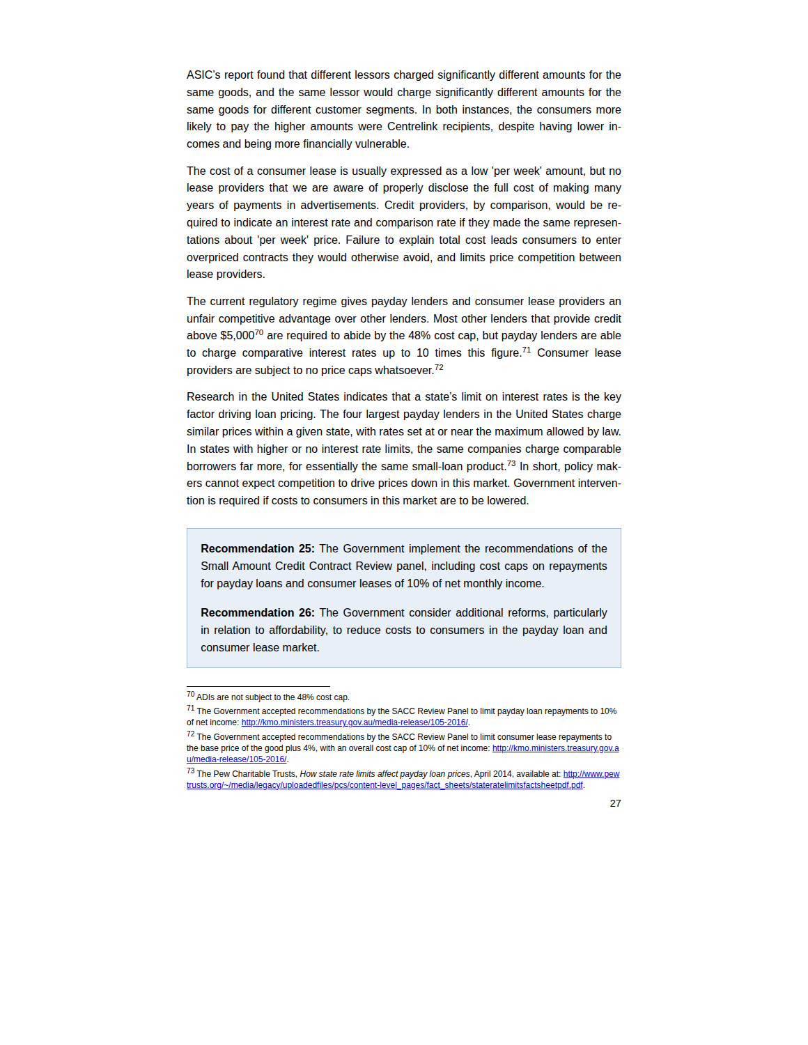ASIC’s report found that different lessors charged significantly different amounts for the same goods, and the same lessor would charge significantly different amounts for the same goods for different customer segments. In both instances, the consumers more likely to pay the higher amounts were Centrelink recipients, despite having lower incomes and being more financially vulnerable.
The cost of a consumer lease is usually expressed as a low 'per week' amount, but no lease providers that we are aware of properly disclose the full cost of making many years of payments in advertisements. Credit providers, by comparison, would be required to indicate an interest rate and comparison rate if they made the same representations about 'per week' price. Failure to explain total cost leads consumers to enter overpriced contracts they would otherwise avoid, and limits price competition between lease providers.
The current regulatory regime gives payday lenders and consumer lease providers an unfair competitive advantage over other lenders. Most other lenders that provide credit above $5,00070 are required to abide by the 48% cost cap, but payday lenders are able to charge comparative interest rates up to 10 times this figure.71 Consumer lease providers are subject to no price caps whatsoever.72
Research in the United States indicates that a state’s limit on interest rates is the key factor driving loan pricing. The four largest payday lenders in the United States charge similar prices within a given state, with rates set at or near the maximum allowed by law. In states with higher or no interest rate limits, the same companies charge comparable borrowers far more, for essentially the same small-loan product.73 In short, policy makers cannot expect competition to drive prices down in this market. Government intervention is required if costs to consumers in this market are to be lowered.
Recommendation 25: The Government implement the recommendations of the Small Amount Credit Contract Review panel, including cost caps on repayments for payday loans and consumer leases of 10% of net monthly income.
Recommendation 26: The Government consider additional reforms, particularly in relation to affordability, to reduce costs to consumers in the payday loan and consumer lease market.
70 ADIs are not subject to the 48% cost cap.
71 The Government accepted recommendations by the SACC Review Panel to limit payday loan repayments to 10% of net income: http://kmo.ministers.treasury.gov.au/media-release/105-2016/.
72 The Government accepted recommendations by the SACC Review Panel to limit consumer lease repayments to the base price of the good plus 4%, with an overall cost cap of 10% of net income: http://kmo.ministers.treasury.gov.au/media-release/105-2016/.
73 The Pew Charitable Trusts, How state rate limits affect payday loan prices, April 2014, available at: http://www.pewtrusts.org/~/media/legacy/uploadedfiles/pcs/content-level_pages/fact_sheets/stateratelimitsfactsheetpdf.pdf.
27